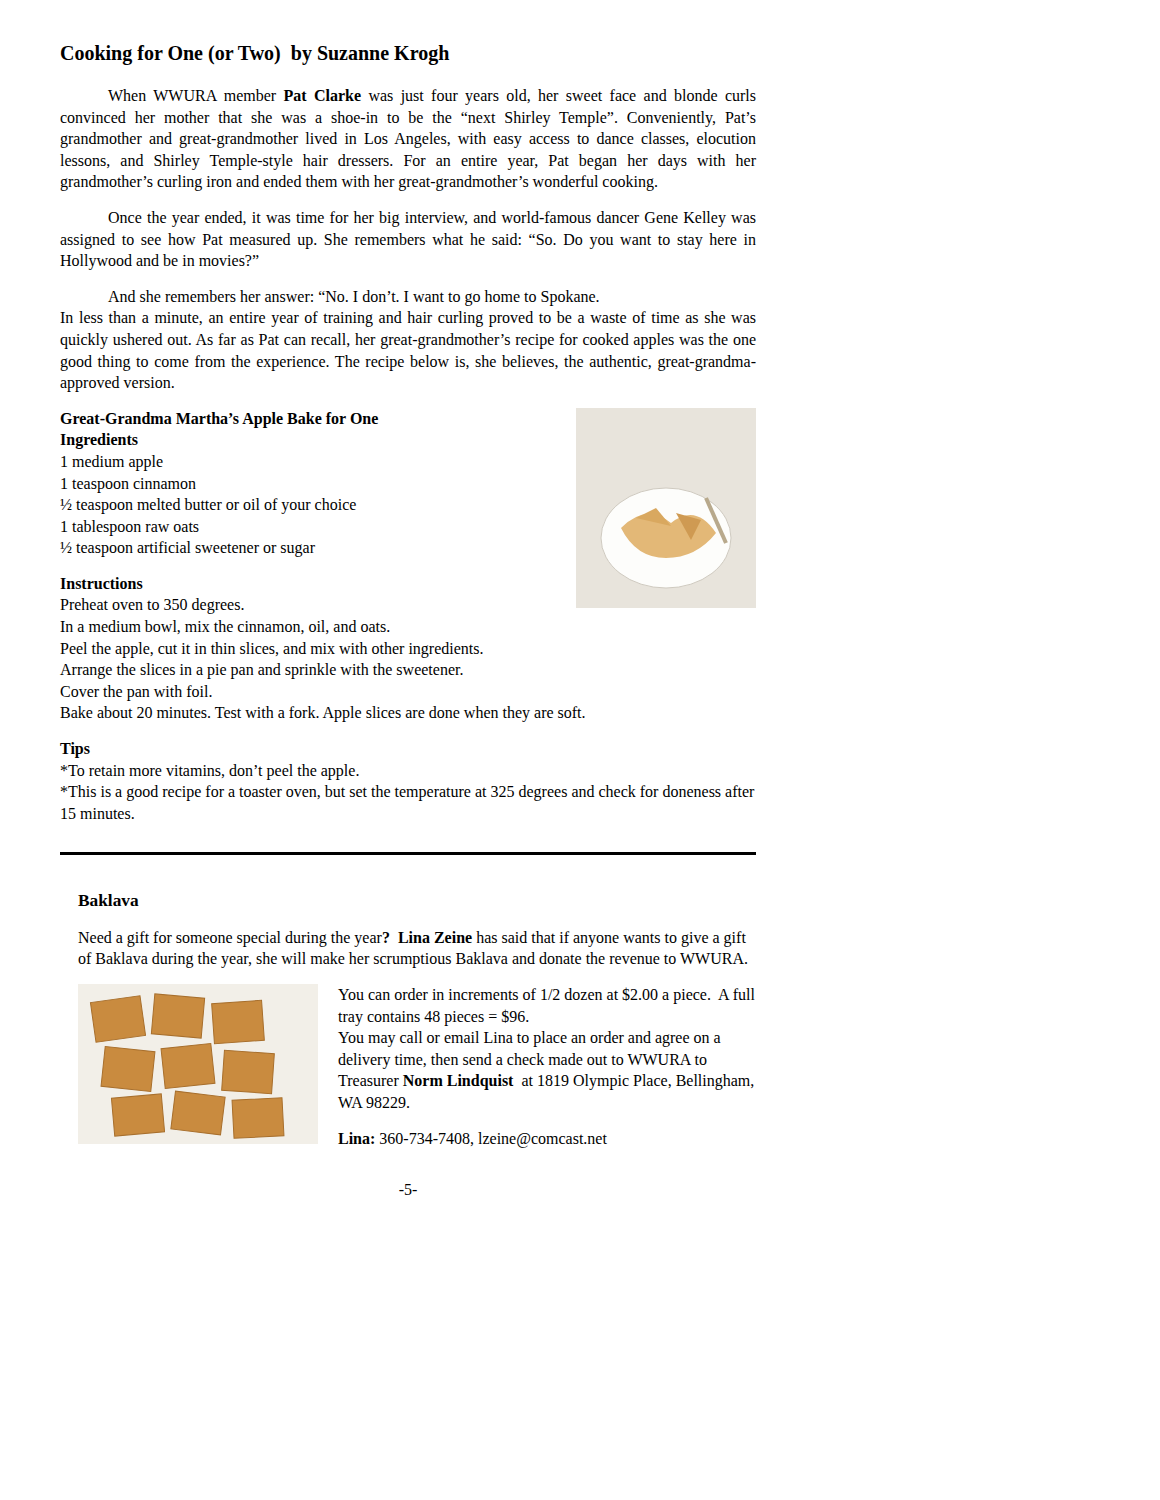Cooking for One (or Two) by Suzanne Krogh
When WWURA member Pat Clarke was just four years old, her sweet face and blonde curls convinced her mother that she was a shoe-in to be the “next Shirley Temple”. Conveniently, Pat’s grandmother and great-grandmother lived in Los Angeles, with easy access to dance classes, elocution lessons, and Shirley Temple-style hair dressers. For an entire year, Pat began her days with her grandmother’s curling iron and ended them with her great-grandmother’s wonderful cooking.
Once the year ended, it was time for her big interview, and world-famous dancer Gene Kelley was assigned to see how Pat measured up. She remembers what he said: “So. Do you want to stay here in Hollywood and be in movies?”
And she remembers her answer: “No. I don’t. I want to go home to Spokane.
In less than a minute, an entire year of training and hair curling proved to be a waste of time as she was quickly ushered out. As far as Pat can recall, her great-grandmother’s recipe for cooked apples was the one good thing to come from the experience. The recipe below is, she believes, the authentic, great-grandma-approved version.
Great-Grandma Martha’s Apple Bake for One
Ingredients
1 medium apple
1 teaspoon cinnamon
½ teaspoon melted butter or oil of your choice
1 tablespoon raw oats
½ teaspoon artificial sweetener or sugar
Instructions
Preheat oven to 350 degrees.
In a medium bowl, mix the cinnamon, oil, and oats.
Peel the apple, cut it in thin slices, and mix with other ingredients.
Arrange the slices in a pie pan and sprinkle with the sweetener.
Cover the pan with foil.
Bake about 20 minutes. Test with a fork. Apple slices are done when they are soft.
Tips
*To retain more vitamins, don’t peel the apple.
*This is a good recipe for a toaster oven, but set the temperature at 325 degrees and check for doneness after 15 minutes.
Baklava
Need a gift for someone special during the year? Lina Zeine has said that if anyone wants to give a gift of Baklava during the year, she will make her scrumptious Baklava and donate the revenue to WWURA.
You can order in increments of 1/2 dozen at $2.00 a piece. A full tray contains 48 pieces = $96.
You may call or email Lina to place an order and agree on a delivery time, then send a check made out to WWURA to Treasurer Norm Lindquist at 1819 Olympic Place, Bellingham, WA 98229.
Lina: 360-734-7408, lzeine@comcast.net
-5-